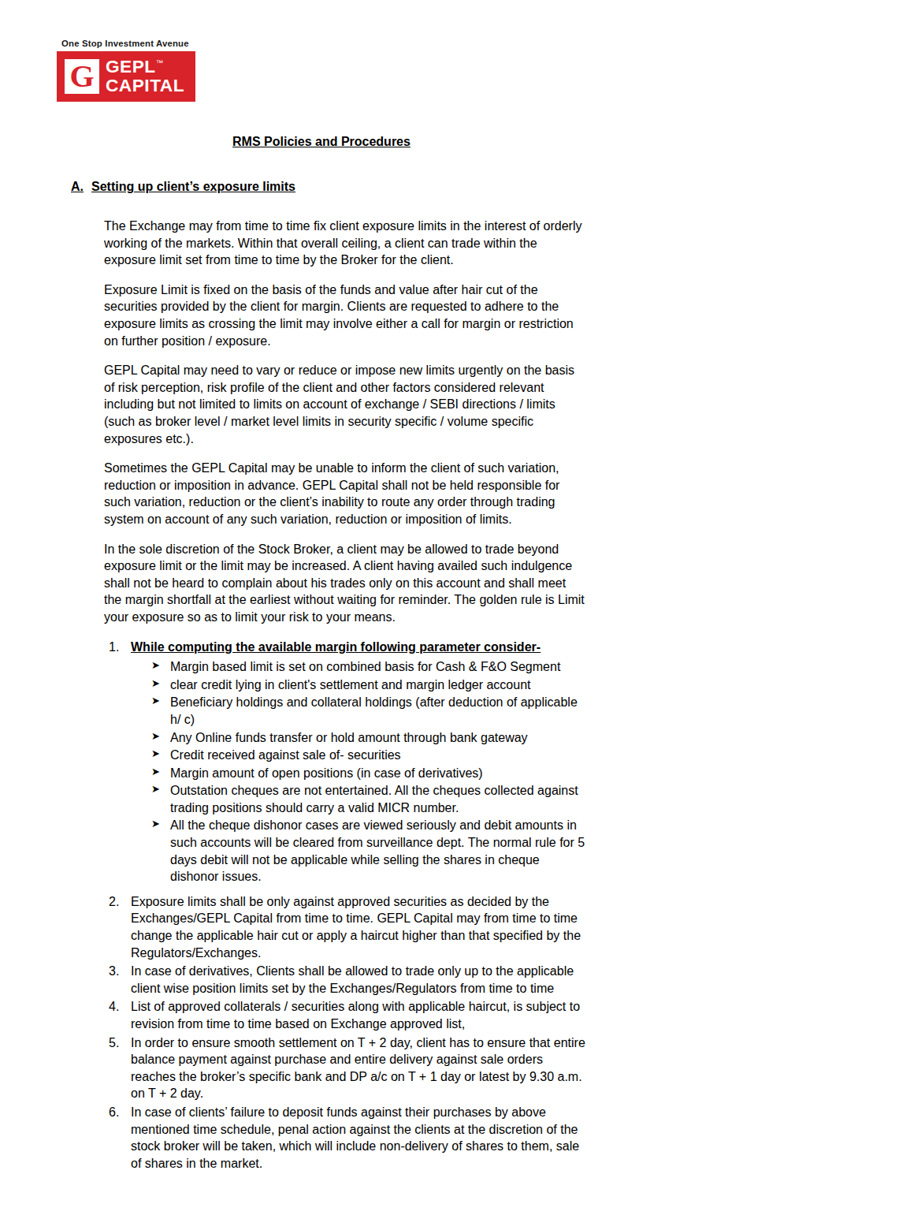One Stop Investment Avenue
G
GEPL™
CAPITAL
RMS Policies and Procedures
A.
Setting up client’s exposure limits
The Exchange may from time to time fix client exposure limits in the interest of orderly working of the markets. Within that overall ceiling, a client can trade within the exposure limit set from time to time by the Broker for the client.
Exposure Limit is fixed on the basis of the funds and value after hair cut of the securities provided by the client for margin. Clients are requested to adhere to the exposure limits as crossing the limit may involve either a call for margin or restriction on further position / exposure.
GEPL Capital may need to vary or reduce or impose new limits urgently on the basis of risk perception, risk profile of the client and other factors considered relevant including but not limited to limits on account of exchange / SEBI directions / limits (such as broker level / market level limits in security specific / volume specific exposures etc.).
Sometimes the GEPL Capital may be unable to inform the client of such variation, reduction or imposition in advance. GEPL Capital shall not be held responsible for such variation, reduction or the client’s inability to route any order through trading system on account of any such variation, reduction or imposition of limits.
In the sole discretion of the Stock Broker, a client may be allowed to trade beyond exposure limit or the limit may be increased. A client having availed such indulgence shall not be heard to complain about his trades only on this account and shall meet the margin shortfall at the earliest without waiting for reminder. The golden rule is Limit your exposure so as to limit your risk to your means.
While computing the available margin following parameter consider-
Margin based limit is set on combined basis for Cash & F&O Segment
clear credit lying in client's settlement and margin ledger account
Beneficiary holdings and collateral holdings (after deduction of applicable h/ c)
Any Online funds transfer or hold amount through bank gateway
Credit received against sale of- securities
Margin amount of open positions (in case of derivatives)
Outstation cheques are not entertained. All the cheques collected against trading positions should carry a valid MICR number.
All the cheque dishonor cases are viewed seriously and debit amounts in such accounts will be cleared from surveillance dept. The normal rule for 5 days debit will not be applicable while selling the shares in cheque dishonor issues.
Exposure limits shall be only against approved securities as decided by the Exchanges/GEPL Capital from time to time. GEPL Capital may from time to time change the applicable hair cut or apply a haircut higher than that specified by the Regulators/Exchanges.
In case of derivatives, Clients shall be allowed to trade only up to the applicable client wise position limits set by the Exchanges/Regulators from time to time
List of approved collaterals / securities along with applicable haircut, is subject to revision from time to time based on Exchange approved list,
In order to ensure smooth settlement on T + 2 day, client has to ensure that entire balance payment against purchase and entire delivery against sale orders reaches the broker’s specific bank and DP a/c on T + 1 day or latest by 9.30 a.m. on T + 2 day.
In case of clients’ failure to deposit funds against their purchases by above mentioned time schedule, penal action against the clients at the discretion of the stock broker will be taken, which will include non-delivery of shares to them, sale of shares in the market.